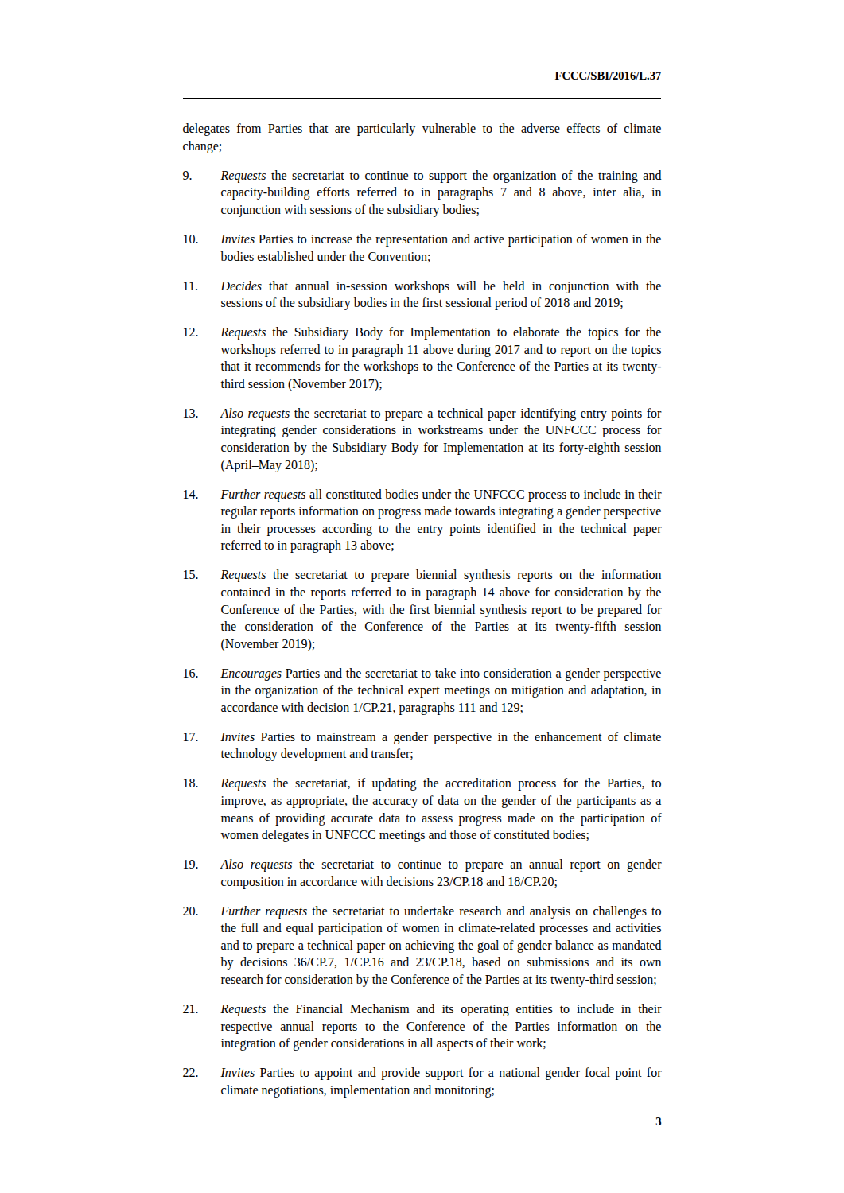FCCC/SBI/2016/L.37
delegates from Parties that are particularly vulnerable to the adverse effects of climate change;
9.
Requests the secretariat to continue to support the organization of the training and capacity-building efforts referred to in paragraphs 7 and 8 above, inter alia, in conjunction with sessions of the subsidiary bodies;
10.
Invites Parties to increase the representation and active participation of women in the bodies established under the Convention;
11.
Decides that annual in-session workshops will be held in conjunction with the sessions of the subsidiary bodies in the first sessional period of 2018 and 2019;
12.
Requests the Subsidiary Body for Implementation to elaborate the topics for the workshops referred to in paragraph 11 above during 2017 and to report on the topics that it recommends for the workshops to the Conference of the Parties at its twenty-third session (November 2017);
13.
Also requests the secretariat to prepare a technical paper identifying entry points for integrating gender considerations in workstreams under the UNFCCC process for consideration by the Subsidiary Body for Implementation at its forty-eighth session (April–May 2018);
14.
Further requests all constituted bodies under the UNFCCC process to include in their regular reports information on progress made towards integrating a gender perspective in their processes according to the entry points identified in the technical paper referred to in paragraph 13 above;
15.
Requests the secretariat to prepare biennial synthesis reports on the information contained in the reports referred to in paragraph 14 above for consideration by the Conference of the Parties, with the first biennial synthesis report to be prepared for the consideration of the Conference of the Parties at its twenty-fifth session (November 2019);
16.
Encourages Parties and the secretariat to take into consideration a gender perspective in the organization of the technical expert meetings on mitigation and adaptation, in accordance with decision 1/CP.21, paragraphs 111 and 129;
17.
Invites Parties to mainstream a gender perspective in the enhancement of climate technology development and transfer;
18.
Requests the secretariat, if updating the accreditation process for the Parties, to improve, as appropriate, the accuracy of data on the gender of the participants as a means of providing accurate data to assess progress made on the participation of women delegates in UNFCCC meetings and those of constituted bodies;
19.
Also requests the secretariat to continue to prepare an annual report on gender composition in accordance with decisions 23/CP.18 and 18/CP.20;
20.
Further requests the secretariat to undertake research and analysis on challenges to the full and equal participation of women in climate-related processes and activities and to prepare a technical paper on achieving the goal of gender balance as mandated by decisions 36/CP.7, 1/CP.16 and 23/CP.18, based on submissions and its own research for consideration by the Conference of the Parties at its twenty-third session;
21.
Requests the Financial Mechanism and its operating entities to include in their respective annual reports to the Conference of the Parties information on the integration of gender considerations in all aspects of their work;
22.
Invites Parties to appoint and provide support for a national gender focal point for climate negotiations, implementation and monitoring;
3